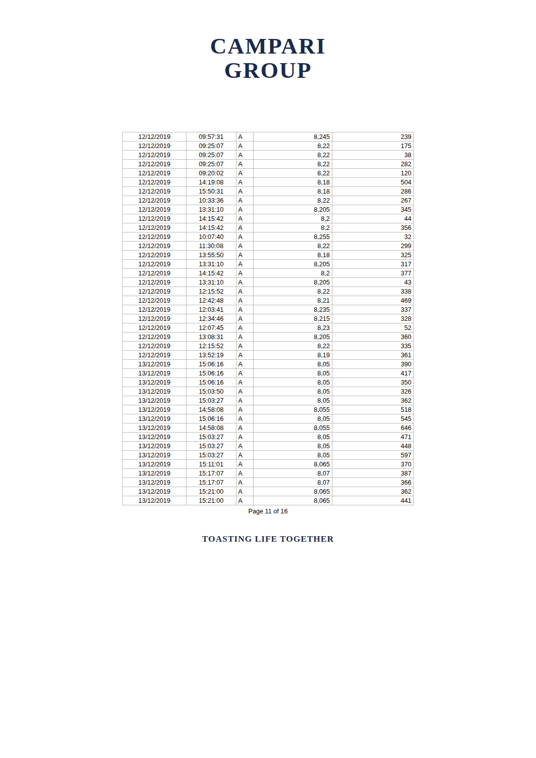CAMPARI
GROUP
| 12/12/2019 | 09:57:31 | A | 8,245 | 239 |
| 12/12/2019 | 09:25:07 | A | 8,22 | 175 |
| 12/12/2019 | 09:25:07 | A | 8,22 | 38 |
| 12/12/2019 | 09:25:07 | A | 8,22 | 282 |
| 12/12/2019 | 09:20:02 | A | 8,22 | 120 |
| 12/12/2019 | 14:19:08 | A | 8,18 | 504 |
| 12/12/2019 | 15:50:31 | A | 8,18 | 286 |
| 12/12/2019 | 10:33:36 | A | 8,22 | 267 |
| 12/12/2019 | 13:31:10 | A | 8,205 | 345 |
| 12/12/2019 | 14:15:42 | A | 8,2 | 44 |
| 12/12/2019 | 14:15:42 | A | 8,2 | 356 |
| 12/12/2019 | 10:07:40 | A | 8,255 | 32 |
| 12/12/2019 | 11:30:08 | A | 8,22 | 299 |
| 12/12/2019 | 13:55:50 | A | 8,18 | 325 |
| 12/12/2019 | 13:31:10 | A | 8,205 | 317 |
| 12/12/2019 | 14:15:42 | A | 8,2 | 377 |
| 12/12/2019 | 13:31:10 | A | 8,205 | 43 |
| 12/12/2019 | 12:15:52 | A | 8,22 | 338 |
| 12/12/2019 | 12:42:48 | A | 8,21 | 469 |
| 12/12/2019 | 12:03:41 | A | 8,235 | 337 |
| 12/12/2019 | 12:34:46 | A | 8,215 | 328 |
| 12/12/2019 | 12:07:45 | A | 8,23 | 52 |
| 12/12/2019 | 13:08:31 | A | 8,205 | 360 |
| 12/12/2019 | 12:15:52 | A | 8,22 | 335 |
| 12/12/2019 | 13:52:19 | A | 8,19 | 361 |
| 13/12/2019 | 15:06:16 | A | 8,05 | 390 |
| 13/12/2019 | 15:06:16 | A | 8,05 | 417 |
| 13/12/2019 | 15:06:16 | A | 8,05 | 350 |
| 13/12/2019 | 15:03:50 | A | 8,05 | 326 |
| 13/12/2019 | 15:03:27 | A | 8,05 | 362 |
| 13/12/2019 | 14:58:08 | A | 8,055 | 518 |
| 13/12/2019 | 15:06:16 | A | 8,05 | 545 |
| 13/12/2019 | 14:58:08 | A | 8,055 | 646 |
| 13/12/2019 | 15:03:27 | A | 8,05 | 471 |
| 13/12/2019 | 15:03:27 | A | 8,05 | 448 |
| 13/12/2019 | 15:03:27 | A | 8,05 | 597 |
| 13/12/2019 | 15:11:01 | A | 8,065 | 370 |
| 13/12/2019 | 15:17:07 | A | 8,07 | 387 |
| 13/12/2019 | 15:17:07 | A | 8,07 | 366 |
| 13/12/2019 | 15:21:00 | A | 8,065 | 362 |
| 13/12/2019 | 15:21:00 | A | 8,065 | 441 |
Page 11 of 16
TOASTING LIFE TOGETHER